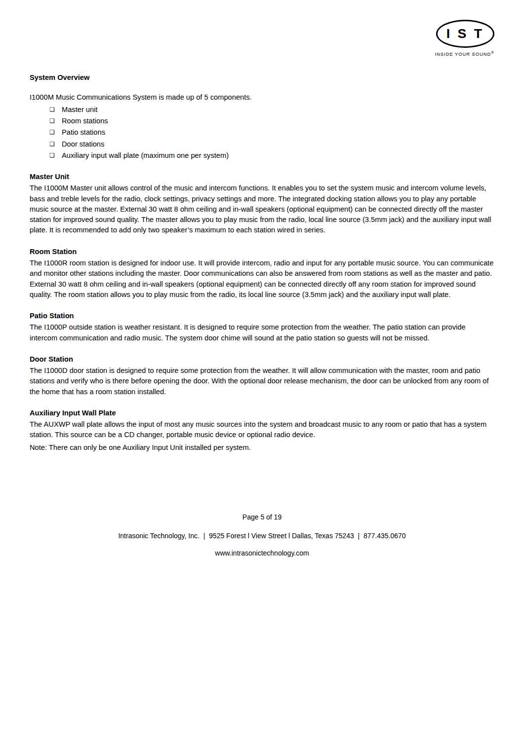I S T
INSIDE YOUR SOUND®
System Overview
I1000M Music Communications System is made up of 5 components.
Master unit
Room stations
Patio stations
Door stations
Auxiliary input wall plate (maximum one per system)
Master Unit
The I1000M Master unit allows control of the music and intercom functions. It enables you to set the system music and intercom volume levels, bass and treble levels for the radio, clock settings, privacy settings and more. The integrated docking station allows you to play any portable music source at the master. External 30 watt 8 ohm ceiling and in-wall speakers (optional equipment) can be connected directly off the master station for improved sound quality. The master allows you to play music from the radio, local line source (3.5mm jack) and the auxiliary input wall plate. It is recommended to add only two speaker’s maximum to each station wired in series.
Room Station
The I1000R room station is designed for indoor use. It will provide intercom, radio and input for any portable music source. You can communicate and monitor other stations including the master. Door communications can also be answered from room stations as well as the master and patio. External 30 watt 8 ohm ceiling and in-wall speakers (optional equipment) can be connected directly off any room station for improved sound quality. The room station allows you to play music from the radio, its local line source (3.5mm jack) and the auxiliary input wall plate.
Patio Station
The I1000P outside station is weather resistant. It is designed to require some protection from the weather. The patio station can provide intercom communication and radio music. The system door chime will sound at the patio station so guests will not be missed.
Door Station
The I1000D door station is designed to require some protection from the weather. It will allow communication with the master, room and patio stations and verify who is there before opening the door. With the optional door release mechanism, the door can be unlocked from any room of the home that has a room station installed.
Auxiliary Input Wall Plate
The AUXWP wall plate allows the input of most any music sources into the system and broadcast music to any room or patio that has a system station. This source can be a CD changer, portable music device or optional radio device.
Note: There can only be one Auxiliary Input Unit installed per system.
Page 5 of 19
Intrasonic Technology, Inc. | 9525 Forest l View Street l Dallas, Texas 75243 | 877.435.0670
www.intrasonictechnology.com